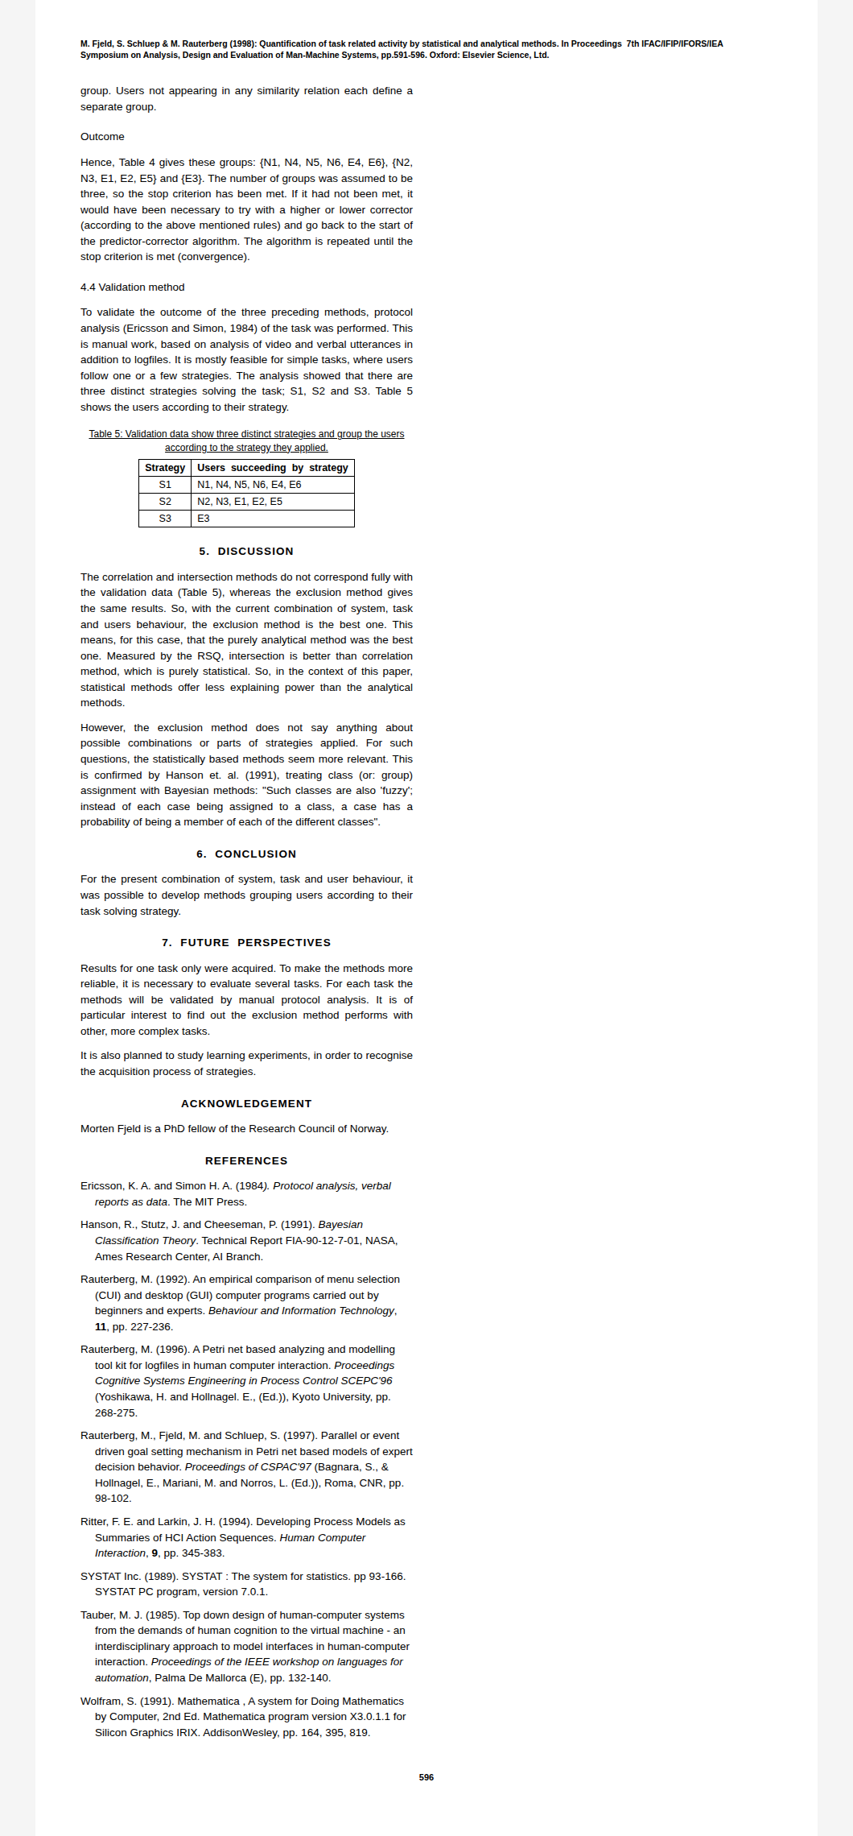M. Fjeld, S. Schluep & M. Rauterberg (1998): Quantification of task related activity by statistical and analytical methods. In Proceedings 7th IFAC/IFIP/IFORS/IEA Symposium on Analysis, Design and Evaluation of Man-Machine Systems, pp.591-596. Oxford: Elsevier Science, Ltd.
group. Users not appearing in any similarity relation each define a separate group.
Outcome
Hence, Table 4 gives these groups: {N1, N4, N5, N6, E4, E6}, {N2, N3, E1, E2, E5} and {E3}. The number of groups was assumed to be three, so the stop criterion has been met. If it had not been met, it would have been necessary to try with a higher or lower corrector (according to the above mentioned rules) and go back to the start of the predictor-corrector algorithm. The algorithm is repeated until the stop criterion is met (convergence).
4.4 Validation method
To validate the outcome of the three preceding methods, protocol analysis (Ericsson and Simon, 1984) of the task was performed. This is manual work, based on analysis of video and verbal utterances in addition to logfiles. It is mostly feasible for simple tasks, where users follow one or a few strategies. The analysis showed that there are three distinct strategies solving the task; S1, S2 and S3. Table 5 shows the users according to their strategy.
Table 5: Validation data show three distinct strategies and group the users according to the strategy they applied.
| Strategy | Users succeeding by strategy |
| --- | --- |
| S1 | N1, N4, N5, N6, E4, E6 |
| S2 | N2, N3, E1, E2, E5 |
| S3 | E3 |
5. DISCUSSION
The correlation and intersection methods do not correspond fully with the validation data (Table 5), whereas the exclusion method gives the same results. So, with the current combination of system, task and users behaviour, the exclusion method is the best one. This means, for this case, that the purely analytical method was the best one. Measured by the RSQ, intersection is better than correlation method, which is purely statistical. So, in the context of this paper, statistical methods offer less explaining power than the analytical methods.
However, the exclusion method does not say anything about possible combinations or parts of strategies applied. For such questions, the statistically based methods seem more relevant. This is confirmed by Hanson et. al. (1991), treating class (or: group) assignment with Bayesian methods: "Such classes are also 'fuzzy'; instead of each case being assigned to a class, a case has a probability of being a member of each of the different classes".
6. CONCLUSION
For the present combination of system, task and user behaviour, it was possible to develop methods grouping users according to their task solving strategy.
7. FUTURE PERSPECTIVES
Results for one task only were acquired. To make the methods more reliable, it is necessary to evaluate several tasks. For each task the methods will be validated by manual protocol analysis. It is of particular interest to find out the exclusion method performs with other, more complex tasks.
It is also planned to study learning experiments, in order to recognise the acquisition process of strategies.
ACKNOWLEDGEMENT
Morten Fjeld is a PhD fellow of the Research Council of Norway.
REFERENCES
Ericsson, K. A. and Simon H. A. (1984). Protocol analysis, verbal reports as data. The MIT Press.
Hanson, R., Stutz, J. and Cheeseman, P. (1991). Bayesian Classification Theory. Technical Report FIA-90-12-7-01, NASA, Ames Research Center, AI Branch.
Rauterberg, M. (1992). An empirical comparison of menu selection (CUI) and desktop (GUI) computer programs carried out by beginners and experts. Behaviour and Information Technology, 11, pp. 227-236.
Rauterberg, M. (1996). A Petri net based analyzing and modelling tool kit for logfiles in human computer interaction. Proceedings Cognitive Systems Engineering in Process Control SCEPC'96 (Yoshikawa, H. and Hollnagel. E., (Ed.)), Kyoto University, pp. 268-275.
Rauterberg, M., Fjeld, M. and Schluep, S. (1997). Parallel or event driven goal setting mechanism in Petri net based models of expert decision behavior. Proceedings of CSPAC'97 (Bagnara, S., & Hollnagel, E., Mariani, M. and Norros, L. (Ed.)), Roma, CNR, pp. 98-102.
Ritter, F. E. and Larkin, J. H. (1994). Developing Process Models as Summaries of HCI Action Sequences. Human Computer Interaction, 9, pp. 345-383.
SYSTAT Inc. (1989). SYSTAT : The system for statistics. pp 93-166. SYSTAT PC program, version 7.0.1.
Tauber, M. J. (1985). Top down design of human-computer systems from the demands of human cognition to the virtual machine - an interdisciplinary approach to model interfaces in human-computer interaction. Proceedings of the IEEE workshop on languages for automation, Palma De Mallorca (E), pp. 132-140.
Wolfram, S. (1991). Mathematica , A system for Doing Mathematics by Computer, 2nd Ed. Mathematica program version X3.0.1.1 for Silicon Graphics IRIX. AddisonWesley, pp. 164, 395, 819.
596